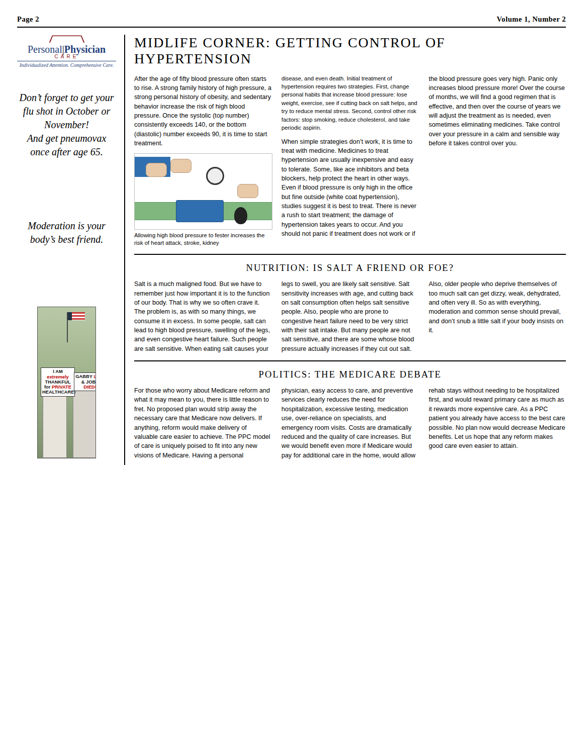Page 2
Volume 1, Number 2
Personal|Physician
CARE
Individualized Attention. Comprehensive Care.
Don’t forget to get your flu shot in October or November!
And get pneumovax once after age 65.
Moderation is your body’s best friend.
I AM extremely THANKFUL for PRIVATE HEALTHCARE!
GABBY LIED & JOBS DIED!
OBAMACARE IS RATION CARE!
MIDLIFE CORNER: GETTING CONTROL OF HYPERTENSION
After the age of fifty blood pressure often starts to rise. A strong family history of high pressure, a strong personal history of obesity, and sedentary behavior increase the risk of high blood pressure. Once the systolic (top number) consistently exceeds 140, or the bottom (diastolic) number exceeds 90, it is time to start treatment.
Allowing high blood pressure to fester increases the risk of heart attack, stroke, kidney
disease, and even death. Initial treatment of hypertension requires two strategies. First, change personal habits that increase blood pressure: lose weight, exercise, see if cutting back on salt helps, and try to reduce mental stress. Second, control other risk factors: stop smoking, reduce cholesterol, and take periodic aspirin.
When simple strategies don’t work, it is time to treat with medicine. Medicines to treat hypertension are usually inexpensive and easy to tolerate. Some, like ace inhibitors and beta blockers, help protect the heart in other ways. Even if blood pressure is only high in the office but fine outside (white coat hypertension), studies suggest it is best to treat. There is never a rush to start treatment; the damage of hypertension takes years to occur. And you should not panic if treatment does not work or if the blood pressure goes very high. Panic only increases blood pressure more! Over the course of months, we will find a good regimen that is effective, and then over the course of years we will adjust the treatment as is needed, even sometimes eliminating medicines. Take control over your pressure in a calm and sensible way before it takes control over you.
NUTRITION: IS SALT A FRIEND OR FOE?
Salt is a much maligned food. But we have to remember just how important it is to the function of our body. That is why we so often crave it. The problem is, as with so many things, we consume it in excess. In some people, salt can lead to high blood pressure, swelling of the legs, and even congestive heart failure. Such people are salt sensitive. When eating salt causes your legs to swell, you are likely salt sensitive. Salt sensitivity increases with age, and cutting back on salt consumption often helps salt sensitive people. Also, people who are prone to congestive heart failure need to be very strict with their salt intake. But many people are not salt sensitive, and there are some whose blood pressure actually increases if they cut out salt. Also, older people who deprive themselves of too much salt can get dizzy, weak, dehydrated, and often very ill. So as with everything, moderation and common sense should prevail, and don’t snub a little salt if your body insists on it.
POLITICS: THE MEDICARE DEBATE
For those who worry about Medicare reform and what it may mean to you, there is little reason to fret. No proposed plan would strip away the necessary care that Medicare now delivers. If anything, reform would make delivery of valuable care easier to achieve. The PPC model of care is uniquely poised to fit into any new visions of Medicare. Having a personal physician, easy access to care, and preventive services clearly reduces the need for hospitalization, excessive testing, medication use, over-reliance on specialists, and emergency room visits. Costs are dramatically reduced and the quality of care increases. But we would benefit even more if Medicare would pay for additional care in the home, would allow rehab stays without needing to be hospitalized first, and would reward primary care as much as it rewards more expensive care. As a PPC patient you already have access to the best care possible. No plan now would decrease Medicare benefits. Let us hope that any reform makes good care even easier to attain.